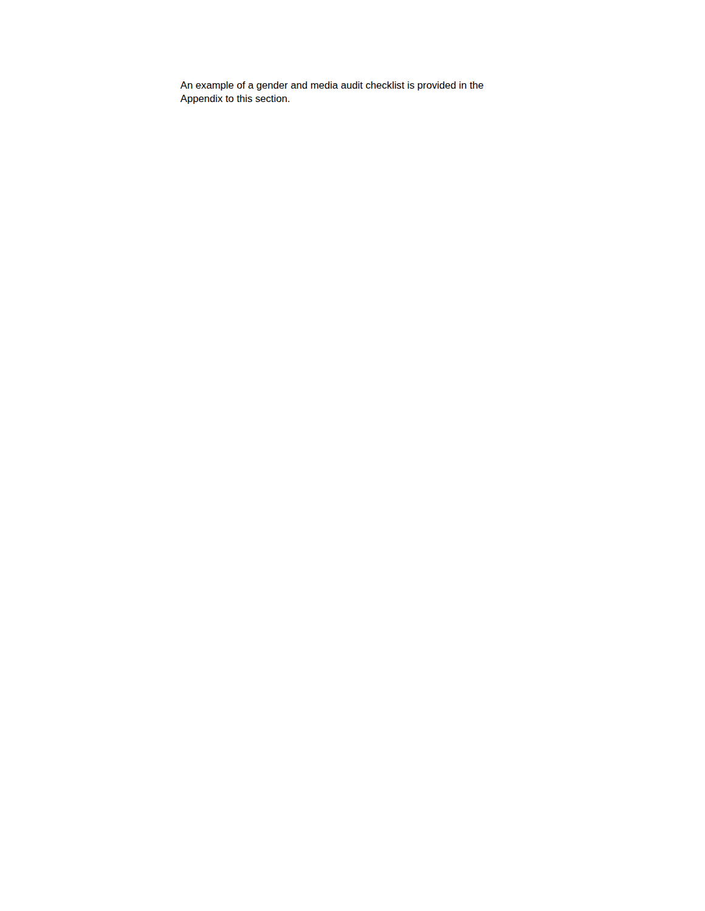An example of a gender and media audit checklist is provided in the Appendix to this section.